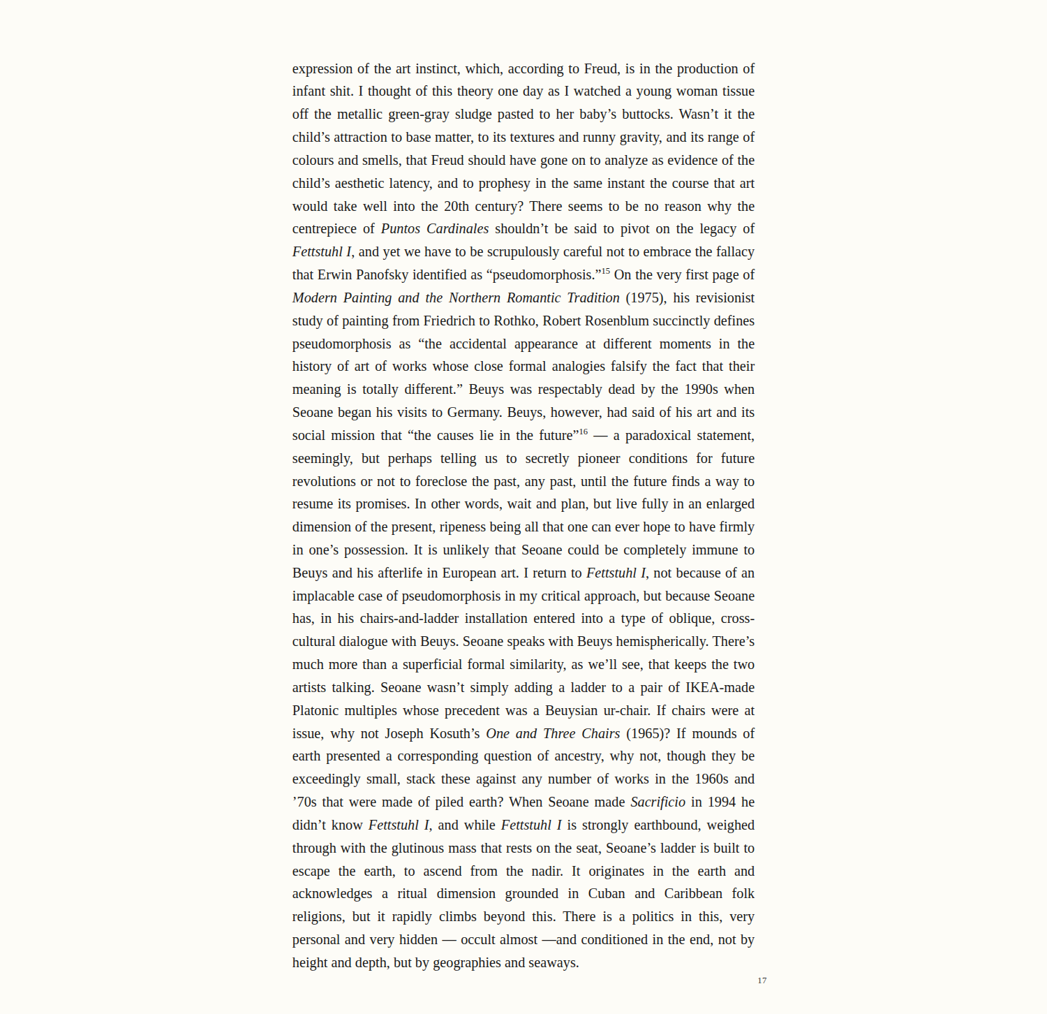expression of the art instinct, which, according to Freud, is in the production of infant shit. I thought of this theory one day as I watched a young woman tissue off the metallic green-gray sludge pasted to her baby’s buttocks. Wasn’t it the child’s attraction to base matter, to its textures and runny gravity, and its range of colours and smells, that Freud should have gone on to analyze as evidence of the child’s aesthetic latency, and to prophesy in the same instant the course that art would take well into the 20th century? There seems to be no reason why the centrepiece of Puntos Cardinales shouldn’t be said to pivot on the legacy of Fettstuhl I, and yet we have to be scrupulously careful not to embrace the fallacy that Erwin Panofsky identified as “pseudomorphosis.”15 On the very first page of Modern Painting and the Northern Romantic Tradition (1975), his revisionist study of painting from Friedrich to Rothko, Robert Rosenblum succinctly defines pseudomorphosis as “the accidental appearance at different moments in the history of art of works whose close formal analogies falsify the fact that their meaning is totally different.” Beuys was respectably dead by the 1990s when Seoane began his visits to Germany. Beuys, however, had said of his art and its social mission that “the causes lie in the future”16 — a paradoxical statement, seemingly, but perhaps telling us to secretly pioneer conditions for future revolutions or not to foreclose the past, any past, until the future finds a way to resume its promises. In other words, wait and plan, but live fully in an enlarged dimension of the present, ripeness being all that one can ever hope to have firmly in one’s possession. It is unlikely that Seoane could be completely immune to Beuys and his afterlife in European art. I return to Fettstuhl I, not because of an implacable case of pseudomorphosis in my critical approach, but because Seoane has, in his chairs-and-ladder installation entered into a type of oblique, cross-cultural dialogue with Beuys. Seoane speaks with Beuys hemispherically. There’s much more than a superficial formal similarity, as we’ll see, that keeps the two artists talking. Seoane wasn’t simply adding a ladder to a pair of IKEA-made Platonic multiples whose precedent was a Beuysian ur-chair. If chairs were at issue, why not Joseph Kosuth’s One and Three Chairs (1965)? If mounds of earth presented a corresponding question of ancestry, why not, though they be exceedingly small, stack these against any number of works in the 1960s and ’70s that were made of piled earth? When Seoane made Sacrificio in 1994 he didn’t know Fettstuhl I, and while Fettstuhl I is strongly earthbound, weighed through with the glutinous mass that rests on the seat, Seoane’s ladder is built to escape the earth, to ascend from the nadir. It originates in the earth and acknowledges a ritual dimension grounded in Cuban and Caribbean folk religions, but it rapidly climbs beyond this. There is a politics in this, very personal and very hidden — occult almost —and conditioned in the end, not by height and depth, but by geographies and seaways.
17